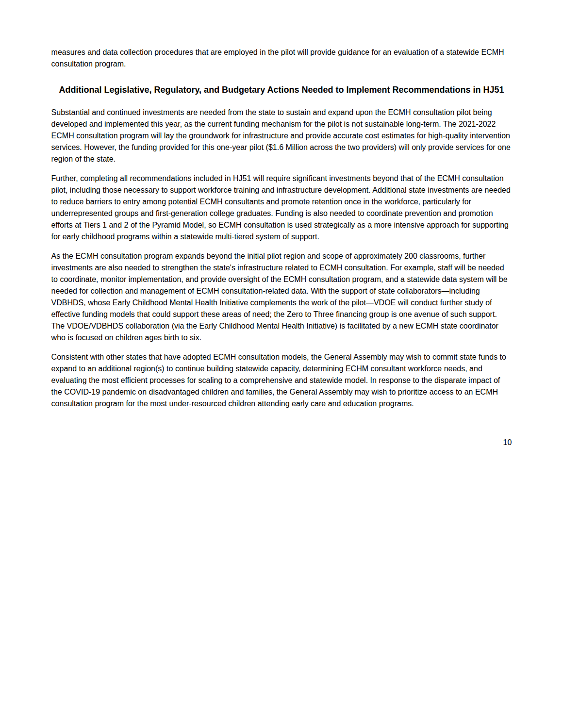measures and data collection procedures that are employed in the pilot will provide guidance for an evaluation of a statewide ECMH consultation program.
Additional Legislative, Regulatory, and Budgetary Actions Needed to Implement Recommendations in HJ51
Substantial and continued investments are needed from the state to sustain and expand upon the ECMH consultation pilot being developed and implemented this year, as the current funding mechanism for the pilot is not sustainable long-term. The 2021-2022 ECMH consultation program will lay the groundwork for infrastructure and provide accurate cost estimates for high-quality intervention services. However, the funding provided for this one-year pilot ($1.6 Million across the two providers) will only provide services for one region of the state.
Further, completing all recommendations included in HJ51 will require significant investments beyond that of the ECMH consultation pilot, including those necessary to support workforce training and infrastructure development. Additional state investments are needed to reduce barriers to entry among potential ECMH consultants and promote retention once in the workforce, particularly for underrepresented groups and first-generation college graduates. Funding is also needed to coordinate prevention and promotion efforts at Tiers 1 and 2 of the Pyramid Model, so ECMH consultation is used strategically as a more intensive approach for supporting for early childhood programs within a statewide multi-tiered system of support.
As the ECMH consultation program expands beyond the initial pilot region and scope of approximately 200 classrooms, further investments are also needed to strengthen the state's infrastructure related to ECMH consultation. For example, staff will be needed to coordinate, monitor implementation, and provide oversight of the ECMH consultation program, and a statewide data system will be needed for collection and management of ECMH consultation-related data. With the support of state collaborators—including VDBHDS, whose Early Childhood Mental Health Initiative complements the work of the pilot—VDOE will conduct further study of effective funding models that could support these areas of need; the Zero to Three financing group is one avenue of such support. The VDOE/VDBHDS collaboration (via the Early Childhood Mental Health Initiative) is facilitated by a new ECMH state coordinator who is focused on children ages birth to six.
Consistent with other states that have adopted ECMH consultation models, the General Assembly may wish to commit state funds to expand to an additional region(s) to continue building statewide capacity, determining ECHM consultant workforce needs, and evaluating the most efficient processes for scaling to a comprehensive and statewide model. In response to the disparate impact of the COVID-19 pandemic on disadvantaged children and families, the General Assembly may wish to prioritize access to an ECMH consultation program for the most under-resourced children attending early care and education programs.
10